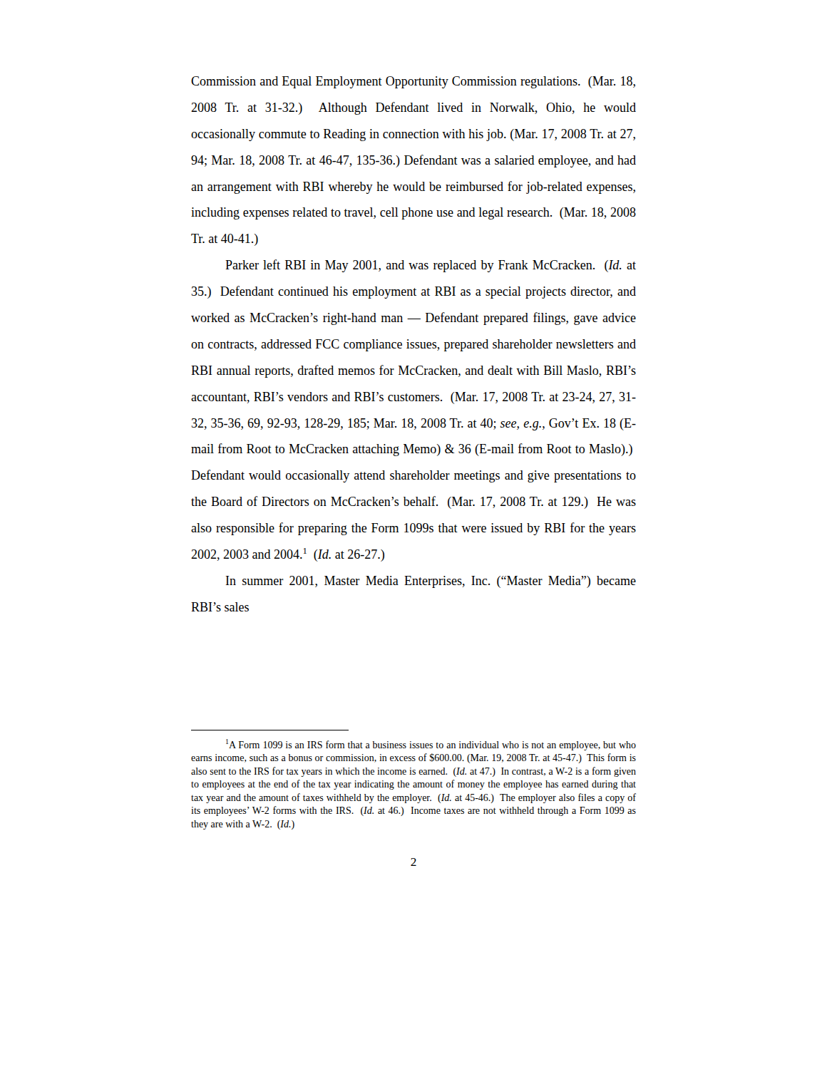Commission and Equal Employment Opportunity Commission regulations. (Mar. 18, 2008 Tr. at 31-32.) Although Defendant lived in Norwalk, Ohio, he would occasionally commute to Reading in connection with his job. (Mar. 17, 2008 Tr. at 27, 94; Mar. 18, 2008 Tr. at 46-47, 135-36.) Defendant was a salaried employee, and had an arrangement with RBI whereby he would be reimbursed for job-related expenses, including expenses related to travel, cell phone use and legal research. (Mar. 18, 2008 Tr. at 40-41.)
Parker left RBI in May 2001, and was replaced by Frank McCracken. (Id. at 35.) Defendant continued his employment at RBI as a special projects director, and worked as McCracken’s right-hand man — Defendant prepared filings, gave advice on contracts, addressed FCC compliance issues, prepared shareholder newsletters and RBI annual reports, drafted memos for McCracken, and dealt with Bill Maslo, RBI’s accountant, RBI’s vendors and RBI’s customers. (Mar. 17, 2008 Tr. at 23-24, 27, 31-32, 35-36, 69, 92-93, 128-29, 185; Mar. 18, 2008 Tr. at 40; see, e.g., Gov’t Ex. 18 (E-mail from Root to McCracken attaching Memo) & 36 (E-mail from Root to Maslo).) Defendant would occasionally attend shareholder meetings and give presentations to the Board of Directors on McCracken’s behalf. (Mar. 17, 2008 Tr. at 129.) He was also responsible for preparing the Form 1099s that were issued by RBI for the years 2002, 2003 and 2004.1 (Id. at 26-27.)
In summer 2001, Master Media Enterprises, Inc. (“Master Media”) became RBI’s sales
1A Form 1099 is an IRS form that a business issues to an individual who is not an employee, but who earns income, such as a bonus or commission, in excess of $600.00. (Mar. 19, 2008 Tr. at 45-47.) This form is also sent to the IRS for tax years in which the income is earned. (Id. at 47.) In contrast, a W-2 is a form given to employees at the end of the tax year indicating the amount of money the employee has earned during that tax year and the amount of taxes withheld by the employer. (Id. at 45-46.) The employer also files a copy of its employees’ W-2 forms with the IRS. (Id. at 46.) Income taxes are not withheld through a Form 1099 as they are with a W-2. (Id.)
2